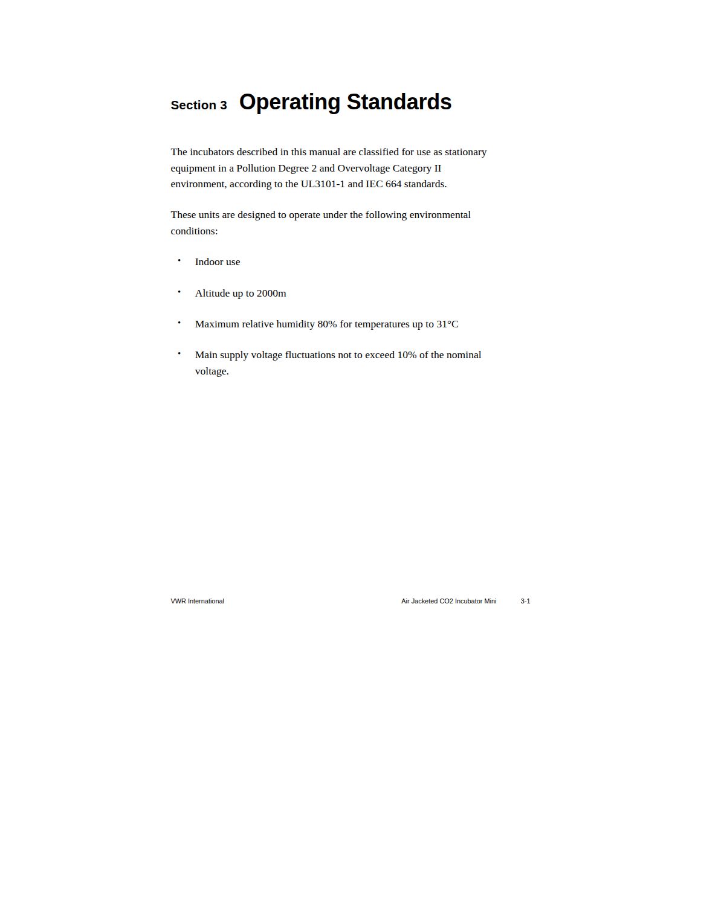Section 3 Operating Standards
The incubators described in this manual are classified for use as stationary equipment in a Pollution Degree 2 and Overvoltage Category II environment, according to the UL3101-1 and IEC 664 standards.
These units are designed to operate under the following environmental conditions:
Indoor use
Altitude up to 2000m
Maximum relative humidity 80% for temperatures up to 31°C
Main supply voltage fluctuations not to exceed 10% of the nominal voltage.
VWR International
Air Jacketed CO2 Incubator Mini3-1